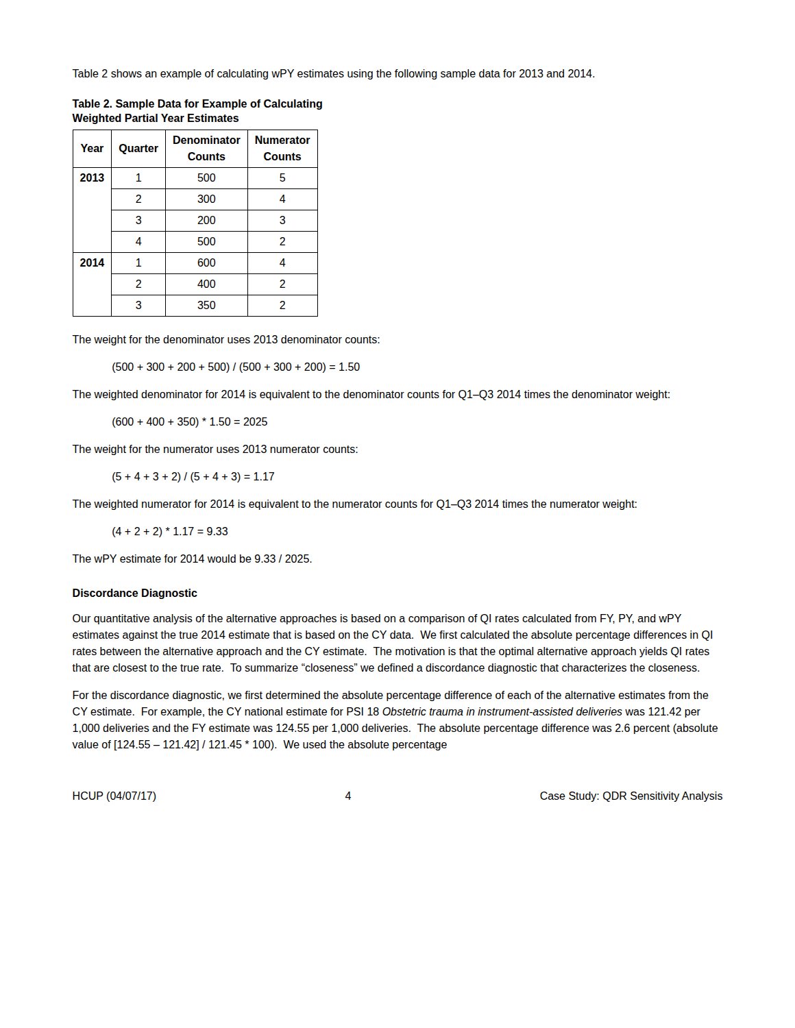Table 2 shows an example of calculating wPY estimates using the following sample data for 2013 and 2014.
Table 2. Sample Data for Example of Calculating
Weighted Partial Year Estimates
| Year | Quarter | Denominator Counts | Numerator Counts |
| --- | --- | --- | --- |
| 2013 | 1 | 500 | 5 |
| 2 | 300 | 4 |
| 3 | 200 | 3 |
| 4 | 500 | 2 |
| 2014 | 1 | 600 | 4 |
| 2 | 400 | 2 |
| 3 | 350 | 2 |
The weight for the denominator uses 2013 denominator counts:
(500 + 300 + 200 + 500) / (500 + 300 + 200) = 1.50
The weighted denominator for 2014 is equivalent to the denominator counts for Q1–Q3 2014 times the denominator weight:
(600 + 400 + 350) * 1.50 = 2025
The weight for the numerator uses 2013 numerator counts:
(5 + 4 + 3 + 2) / (5 + 4 + 3) = 1.17
The weighted numerator for 2014 is equivalent to the numerator counts for Q1–Q3 2014 times the numerator weight:
(4 + 2 + 2) * 1.17 = 9.33
The wPY estimate for 2014 would be 9.33 / 2025.
Discordance Diagnostic
Our quantitative analysis of the alternative approaches is based on a comparison of QI rates calculated from FY, PY, and wPY estimates against the true 2014 estimate that is based on the CY data. We first calculated the absolute percentage differences in QI rates between the alternative approach and the CY estimate. The motivation is that the optimal alternative approach yields QI rates that are closest to the true rate. To summarize “closeness” we defined a discordance diagnostic that characterizes the closeness.
For the discordance diagnostic, we first determined the absolute percentage difference of each of the alternative estimates from the CY estimate. For example, the CY national estimate for PSI 18 Obstetric trauma in instrument-assisted deliveries was 121.42 per 1,000 deliveries and the FY estimate was 124.55 per 1,000 deliveries. The absolute percentage difference was 2.6 percent (absolute value of [124.55 – 121.42] / 121.45 * 100). We used the absolute percentage
HCUP (04/07/17) 4 Case Study: QDR Sensitivity Analysis